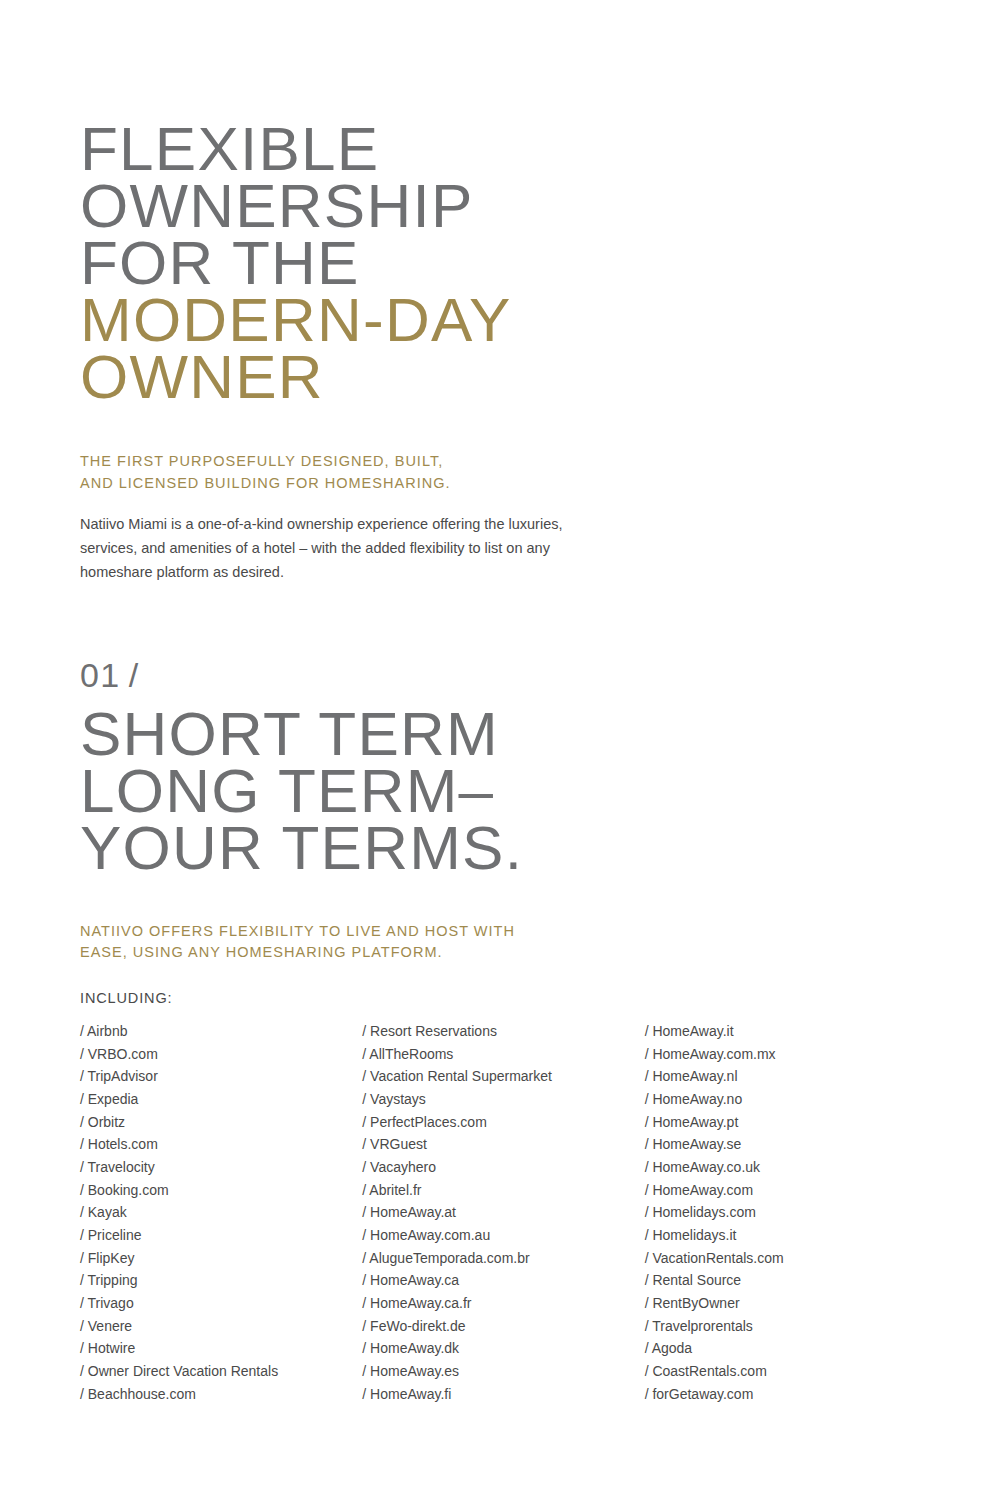Flexible Ownership For The Modern-Day Owner
The first purposefully designed, built,
and licensed building for homesharing.
Natiivo Miami is a one-of-a-kind ownership experience offering the luxuries, services, and amenities of a hotel – with the added flexibility to list on any homeshare platform as desired.
01 /
Short Term Long Term– Your Terms.
Natiivo offers flexibility to live and host with
ease, using any homesharing platform.
Including:
/ Airbnb
/ VRBO.com
/ TripAdvisor
/ Expedia
/ Orbitz
/ Hotels.com
/ Travelocity
/ Booking.com
/ Kayak
/ Priceline
/ FlipKey
/ Tripping
/ Trivago
/ Venere
/ Hotwire
/ Owner Direct Vacation Rentals
/ Beachhouse.com
/ Resort Reservations
/ AllTheRooms
/ Vacation Rental Supermarket
/ Vaystays
/ PerfectPlaces.com
/ VRGuest
/ Vacayhero
/ Abritel.fr
/ HomeAway.at
/ HomeAway.com.au
/ AlugueTemporada.com.br
/ HomeAway.ca
/ HomeAway.ca.fr
/ FeWo-direkt.de
/ HomeAway.dk
/ HomeAway.es
/ HomeAway.fi
/ HomeAway.it
/ HomeAway.com.mx
/ HomeAway.nl
/ HomeAway.no
/ HomeAway.pt
/ HomeAway.se
/ HomeAway.co.uk
/ HomeAway.com
/ Homelidays.com
/ Homelidays.it
/ VacationRentals.com
/ Rental Source
/ RentByOwner
/ Travelprorentals
/ Agoda
/ CoastRentals.com
/ forGetaway.com